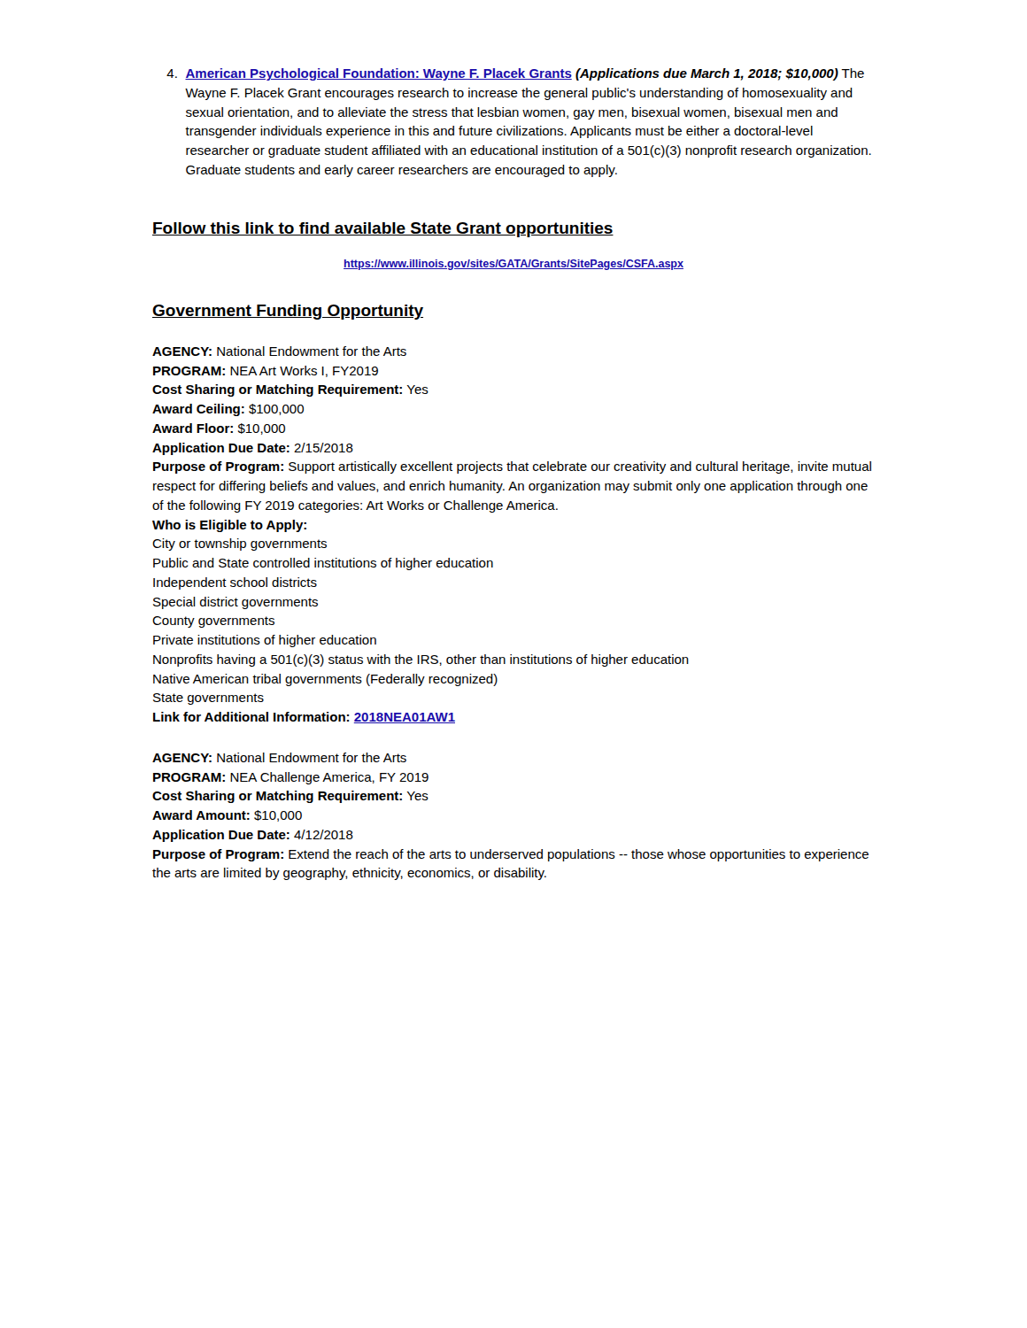American Psychological Foundation: Wayne F. Placek Grants (Applications due March 1, 2018; $10,000) The Wayne F. Placek Grant encourages research to increase the general public's understanding of homosexuality and sexual orientation, and to alleviate the stress that lesbian women, gay men, bisexual women, bisexual men and transgender individuals experience in this and future civilizations. Applicants must be either a doctoral-level researcher or graduate student affiliated with an educational institution of a 501(c)(3) nonprofit research organization. Graduate students and early career researchers are encouraged to apply.
Follow this link to find available State Grant opportunities
https://www.illinois.gov/sites/GATA/Grants/SitePages/CSFA.aspx
Government Funding Opportunity
AGENCY: National Endowment for the Arts
PROGRAM: NEA Art Works I, FY2019
Cost Sharing or Matching Requirement: Yes
Award Ceiling: $100,000
Award Floor: $10,000
Application Due Date: 2/15/2018
Purpose of Program: Support artistically excellent projects that celebrate our creativity and cultural heritage, invite mutual respect for differing beliefs and values, and enrich humanity. An organization may submit only one application through one of the following FY 2019 categories: Art Works or Challenge America.
Who is Eligible to Apply:
City or township governments
Public and State controlled institutions of higher education
Independent school districts
Special district governments
County governments
Private institutions of higher education
Nonprofits having a 501(c)(3) status with the IRS, other than institutions of higher education
Native American tribal governments (Federally recognized)
State governments
Link for Additional Information: 2018NEA01AW1
AGENCY: National Endowment for the Arts
PROGRAM: NEA Challenge America, FY 2019
Cost Sharing or Matching Requirement: Yes
Award Amount: $10,000
Application Due Date: 4/12/2018
Purpose of Program: Extend the reach of the arts to underserved populations -- those whose opportunities to experience the arts are limited by geography, ethnicity, economics, or disability.